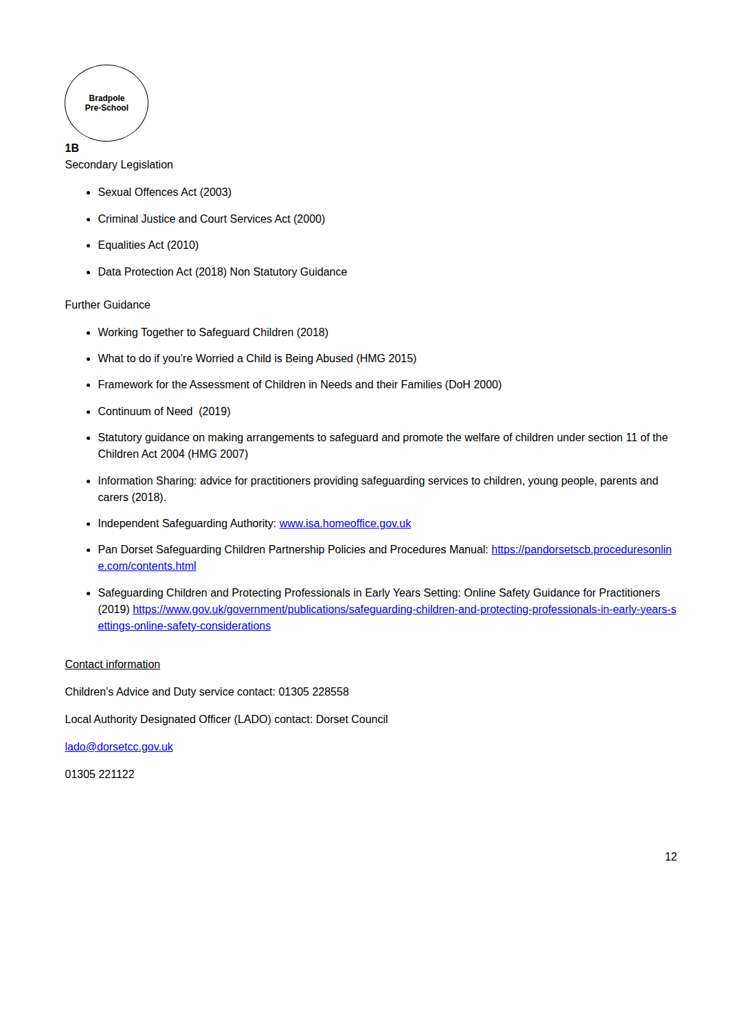Bradpole
Pre-School
1B
Secondary Legislation
Sexual Offences Act (2003)
Criminal Justice and Court Services Act (2000)
Equalities Act (2010)
Data Protection Act (2018) Non Statutory Guidance
Further Guidance
Working Together to Safeguard Children (2018)
What to do if you’re Worried a Child is Being Abused (HMG 2015)
Framework for the Assessment of Children in Needs and their Families (DoH 2000)
Continuum of Need (2019)
Statutory guidance on making arrangements to safeguard and promote the welfare of children under section 11 of the Children Act 2004 (HMG 2007)
Information Sharing: advice for practitioners providing safeguarding services to children, young people, parents and carers (2018).
Independent Safeguarding Authority: www.isa.homeoffice.gov.uk
Pan Dorset Safeguarding Children Partnership Policies and Procedures Manual: https://pandorsetscb.proceduresonline.com/contents.html
Safeguarding Children and Protecting Professionals in Early Years Setting: Online Safety Guidance for Practitioners (2019) https://www.gov.uk/government/publications/safeguarding-children-and-protecting-professionals-in-early-years-settings-online-safety-considerations
Contact information
Children’s Advice and Duty service contact: 01305 228558
Local Authority Designated Officer (LADO) contact: Dorset Council
lado@dorsetcc.gov.uk
01305 221122
12